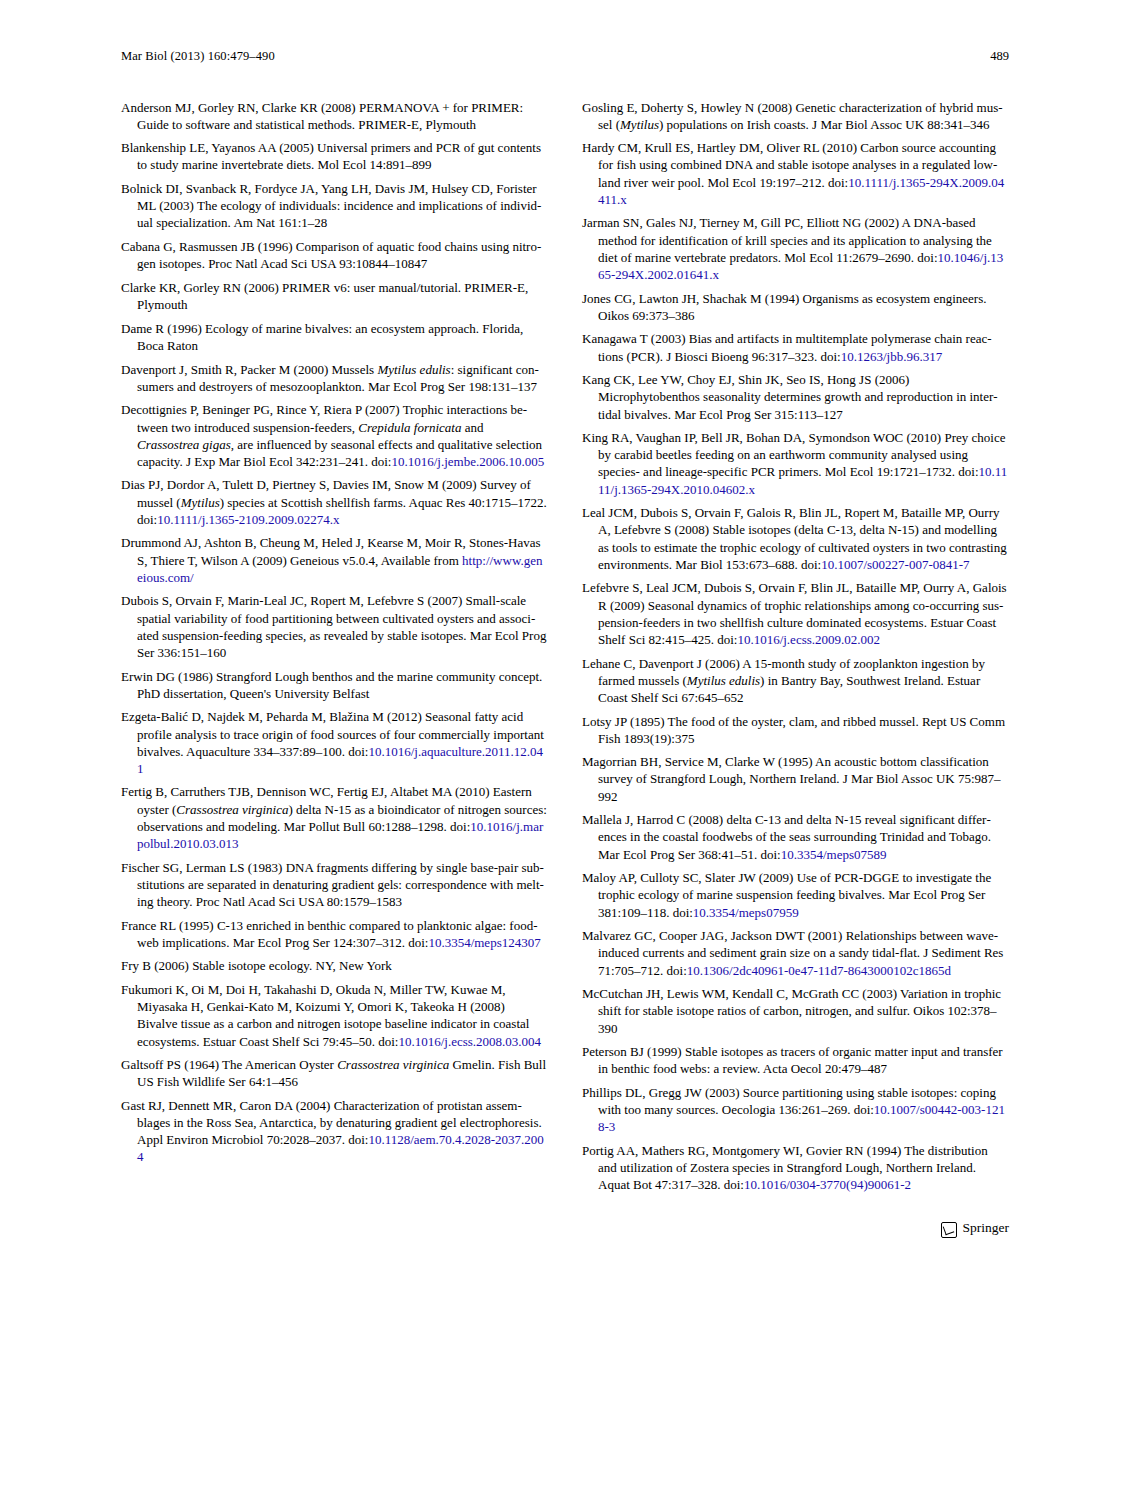Mar Biol (2013) 160:479–490
489
Anderson MJ, Gorley RN, Clarke KR (2008) PERMANOVA + for PRIMER: Guide to software and statistical methods. PRIMER-E, Plymouth
Blankenship LE, Yayanos AA (2005) Universal primers and PCR of gut contents to study marine invertebrate diets. Mol Ecol 14:891–899
Bolnick DI, Svanback R, Fordyce JA, Yang LH, Davis JM, Hulsey CD, Forister ML (2003) The ecology of individuals: incidence and implications of individual specialization. Am Nat 161:1–28
Cabana G, Rasmussen JB (1996) Comparison of aquatic food chains using nitrogen isotopes. Proc Natl Acad Sci USA 93:10844–10847
Clarke KR, Gorley RN (2006) PRIMER v6: user manual/tutorial. PRIMER-E, Plymouth
Dame R (1996) Ecology of marine bivalves: an ecosystem approach. Florida, Boca Raton
Davenport J, Smith R, Packer M (2000) Mussels Mytilus edulis: significant consumers and destroyers of mesozooplankton. Mar Ecol Prog Ser 198:131–137
Decottignies P, Beninger PG, Rince Y, Riera P (2007) Trophic interactions between two introduced suspension-feeders, Crepidula fornicata and Crassostrea gigas, are influenced by seasonal effects and qualitative selection capacity. J Exp Mar Biol Ecol 342:231–241. doi:10.1016/j.jembe.2006.10.005
Dias PJ, Dordor A, Tulett D, Piertney S, Davies IM, Snow M (2009) Survey of mussel (Mytilus) species at Scottish shellfish farms. Aquac Res 40:1715–1722. doi:10.1111/j.1365-2109.2009.02274.x
Drummond AJ, Ashton B, Cheung M, Heled J, Kearse M, Moir R, Stones-Havas S, Thiere T, Wilson A (2009) Geneious v5.0.4, Available from http://www.geneious.com/
Dubois S, Orvain F, Marin-Leal JC, Ropert M, Lefebvre S (2007) Small-scale spatial variability of food partitioning between cultivated oysters and associated suspension-feeding species, as revealed by stable isotopes. Mar Ecol Prog Ser 336:151–160
Erwin DG (1986) Strangford Lough benthos and the marine community concept. PhD dissertation, Queen's University Belfast
Ezgeta-Balić D, Najdek M, Peharda M, Blažina M (2012) Seasonal fatty acid profile analysis to trace origin of food sources of four commercially important bivalves. Aquaculture 334–337:89–100. doi:10.1016/j.aquaculture.2011.12.041
Fertig B, Carruthers TJB, Dennison WC, Fertig EJ, Altabet MA (2010) Eastern oyster (Crassostrea virginica) delta N-15 as a bioindicator of nitrogen sources: observations and modeling. Mar Pollut Bull 60:1288–1298. doi:10.1016/j.marpolbul.2010.03.013
Fischer SG, Lerman LS (1983) DNA fragments differing by single base-pair substitutions are separated in denaturing gradient gels: correspondence with melting theory. Proc Natl Acad Sci USA 80:1579–1583
France RL (1995) C-13 enriched in benthic compared to planktonic algae: foodweb implications. Mar Ecol Prog Ser 124:307–312. doi:10.3354/meps124307
Fry B (2006) Stable isotope ecology. NY, New York
Fukumori K, Oi M, Doi H, Takahashi D, Okuda N, Miller TW, Kuwae M, Miyasaka H, Genkai-Kato M, Koizumi Y, Omori K, Takeoka H (2008) Bivalve tissue as a carbon and nitrogen isotope baseline indicator in coastal ecosystems. Estuar Coast Shelf Sci 79:45–50. doi:10.1016/j.ecss.2008.03.004
Galtsoff PS (1964) The American Oyster Crassostrea virginica Gmelin. Fish Bull US Fish Wildlife Ser 64:1–456
Gast RJ, Dennett MR, Caron DA (2004) Characterization of protistan assemblages in the Ross Sea, Antarctica, by denaturing gradient gel electrophoresis. Appl Environ Microbiol 70:2028–2037. doi:10.1128/aem.70.4.2028-2037.2004
Gosling E, Doherty S, Howley N (2008) Genetic characterization of hybrid mussel (Mytilus) populations on Irish coasts. J Mar Biol Assoc UK 88:341–346
Hardy CM, Krull ES, Hartley DM, Oliver RL (2010) Carbon source accounting for fish using combined DNA and stable isotope analyses in a regulated lowland river weir pool. Mol Ecol 19:197–212. doi:10.1111/j.1365-294X.2009.04411.x
Jarman SN, Gales NJ, Tierney M, Gill PC, Elliott NG (2002) A DNA-based method for identification of krill species and its application to analysing the diet of marine vertebrate predators. Mol Ecol 11:2679–2690. doi:10.1046/j.1365-294X.2002.01641.x
Jones CG, Lawton JH, Shachak M (1994) Organisms as ecosystem engineers. Oikos 69:373–386
Kanagawa T (2003) Bias and artifacts in multitemplate polymerase chain reactions (PCR). J Biosci Bioeng 96:317–323. doi:10.1263/jbb.96.317
Kang CK, Lee YW, Choy EJ, Shin JK, Seo IS, Hong JS (2006) Microphytobenthos seasonality determines growth and reproduction in intertidal bivalves. Mar Ecol Prog Ser 315:113–127
King RA, Vaughan IP, Bell JR, Bohan DA, Symondson WOC (2010) Prey choice by carabid beetles feeding on an earthworm community analysed using species- and lineage-specific PCR primers. Mol Ecol 19:1721–1732. doi:10.1111/j.1365-294X.2010.04602.x
Leal JCM, Dubois S, Orvain F, Galois R, Blin JL, Ropert M, Bataille MP, Ourry A, Lefebvre S (2008) Stable isotopes (delta C-13, delta N-15) and modelling as tools to estimate the trophic ecology of cultivated oysters in two contrasting environments. Mar Biol 153:673–688. doi:10.1007/s00227-007-0841-7
Lefebvre S, Leal JCM, Dubois S, Orvain F, Blin JL, Bataille MP, Ourry A, Galois R (2009) Seasonal dynamics of trophic relationships among co-occurring suspension-feeders in two shellfish culture dominated ecosystems. Estuar Coast Shelf Sci 82:415–425. doi:10.1016/j.ecss.2009.02.002
Lehane C, Davenport J (2006) A 15-month study of zooplankton ingestion by farmed mussels (Mytilus edulis) in Bantry Bay, Southwest Ireland. Estuar Coast Shelf Sci 67:645–652
Lotsy JP (1895) The food of the oyster, clam, and ribbed mussel. Rept US Comm Fish 1893(19):375
Magorrian BH, Service M, Clarke W (1995) An acoustic bottom classification survey of Strangford Lough, Northern Ireland. J Mar Biol Assoc UK 75:987–992
Mallela J, Harrod C (2008) delta C-13 and delta N-15 reveal significant differences in the coastal foodwebs of the seas surrounding Trinidad and Tobago. Mar Ecol Prog Ser 368:41–51. doi:10.3354/meps07589
Maloy AP, Culloty SC, Slater JW (2009) Use of PCR-DGGE to investigate the trophic ecology of marine suspension feeding bivalves. Mar Ecol Prog Ser 381:109–118. doi:10.3354/meps07959
Malvarez GC, Cooper JAG, Jackson DWT (2001) Relationships between wave-induced currents and sediment grain size on a sandy tidal-flat. J Sediment Res 71:705–712. doi:10.1306/2dc40961-0e47-11d7-8643000102c1865d
McCutchan JH, Lewis WM, Kendall C, McGrath CC (2003) Variation in trophic shift for stable isotope ratios of carbon, nitrogen, and sulfur. Oikos 102:378–390
Peterson BJ (1999) Stable isotopes as tracers of organic matter input and transfer in benthic food webs: a review. Acta Oecol 20:479–487
Phillips DL, Gregg JW (2003) Source partitioning using stable isotopes: coping with too many sources. Oecologia 136:261–269. doi:10.1007/s00442-003-1218-3
Portig AA, Mathers RG, Montgomery WI, Govier RN (1994) The distribution and utilization of Zostera species in Strangford Lough, Northern Ireland. Aquat Bot 47:317–328. doi:10.1016/0304-3770(94)90061-2
Springer